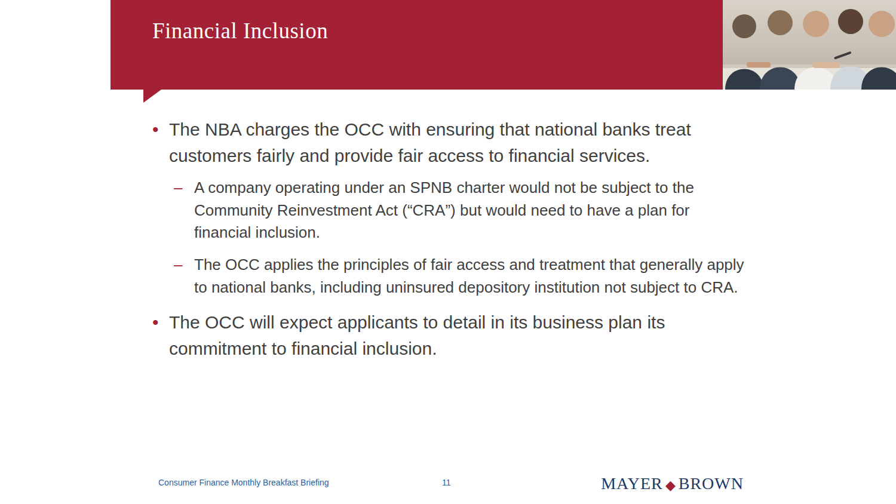Financial Inclusion
The NBA charges the OCC with ensuring that national banks treat customers fairly and provide fair access to financial services.
A company operating under an SPNB charter would not be subject to the Community Reinvestment Act (“CRA”) but would need to have a plan for financial inclusion.
The OCC applies the principles of fair access and treatment that generally apply to national banks, including uninsured depository institution not subject to CRA.
The OCC will expect applicants to detail in its business plan its commitment to financial inclusion.
Consumer Finance Monthly Breakfast Briefing
11
MAYER◆BROWN